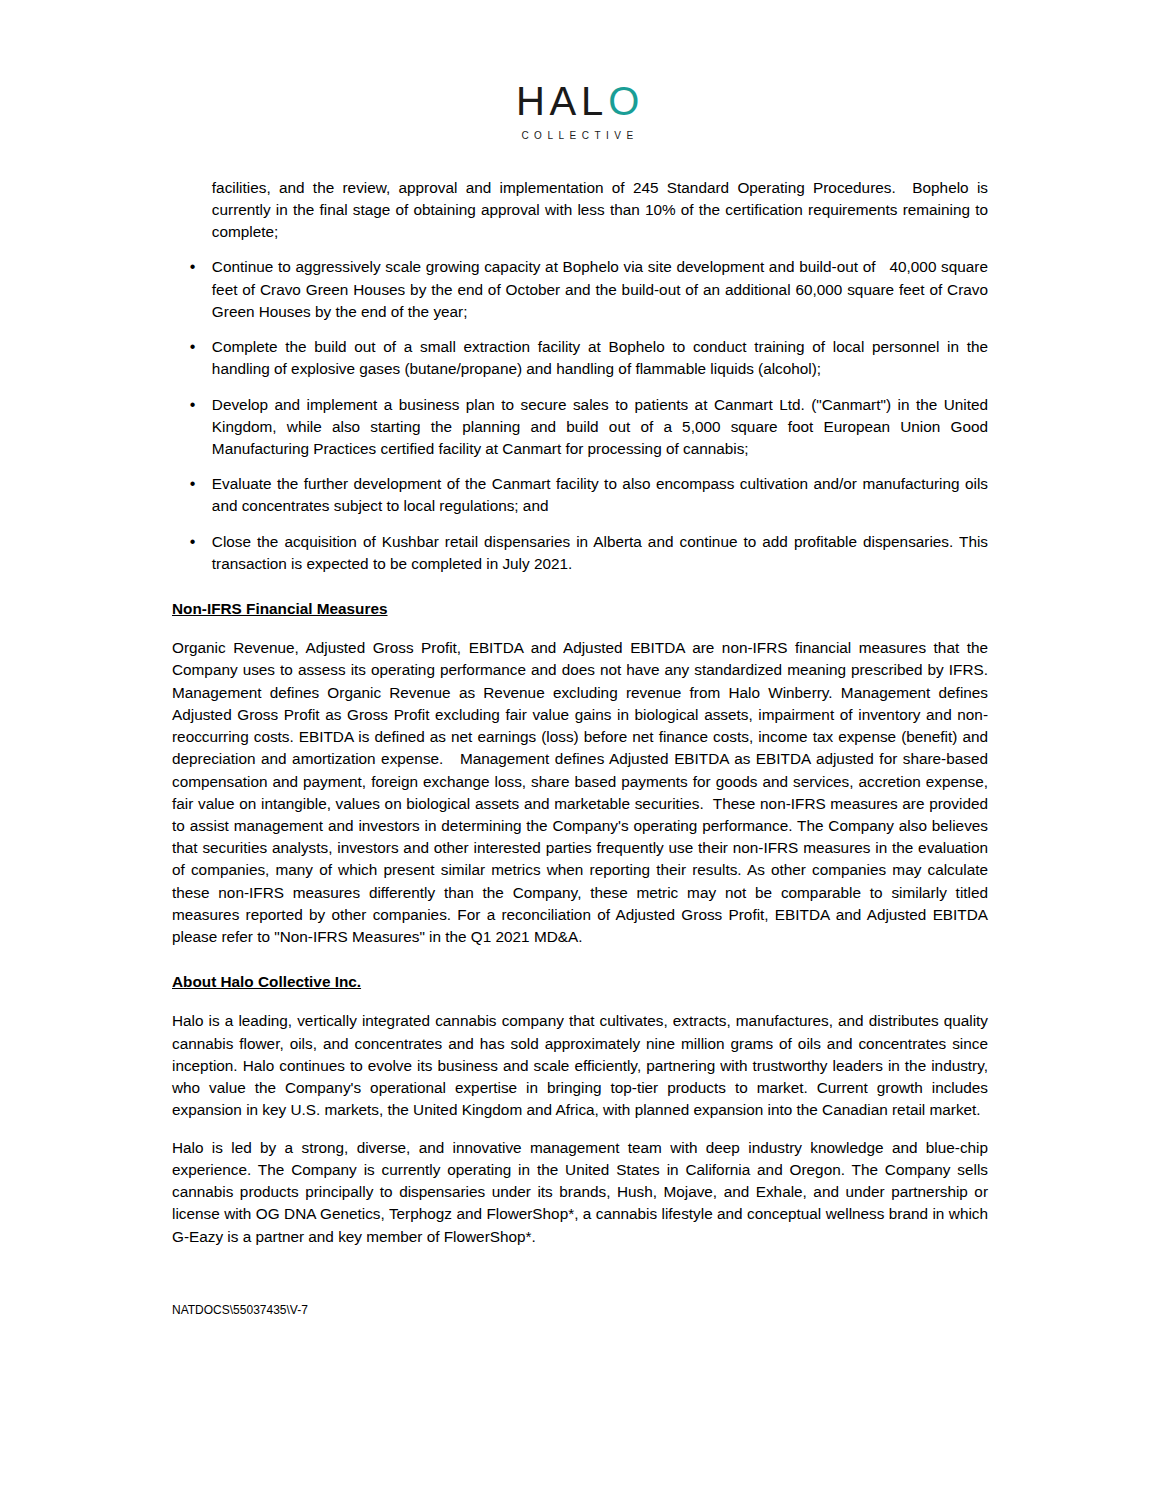HALO
COLLECTIVE
facilities, and the review, approval and implementation of 245 Standard Operating Procedures. Bophelo is currently in the final stage of obtaining approval with less than 10% of the certification requirements remaining to complete;
Continue to aggressively scale growing capacity at Bophelo via site development and build-out of 40,000 square feet of Cravo Green Houses by the end of October and the build-out of an additional 60,000 square feet of Cravo Green Houses by the end of the year;
Complete the build out of a small extraction facility at Bophelo to conduct training of local personnel in the handling of explosive gases (butane/propane) and handling of flammable liquids (alcohol);
Develop and implement a business plan to secure sales to patients at Canmart Ltd. ("Canmart") in the United Kingdom, while also starting the planning and build out of a 5,000 square foot European Union Good Manufacturing Practices certified facility at Canmart for processing of cannabis;
Evaluate the further development of the Canmart facility to also encompass cultivation and/or manufacturing oils and concentrates subject to local regulations; and
Close the acquisition of Kushbar retail dispensaries in Alberta and continue to add profitable dispensaries. This transaction is expected to be completed in July 2021.
Non-IFRS Financial Measures
Organic Revenue, Adjusted Gross Profit, EBITDA and Adjusted EBITDA are non-IFRS financial measures that the Company uses to assess its operating performance and does not have any standardized meaning prescribed by IFRS. Management defines Organic Revenue as Revenue excluding revenue from Halo Winberry. Management defines Adjusted Gross Profit as Gross Profit excluding fair value gains in biological assets, impairment of inventory and non-reoccurring costs. EBITDA is defined as net earnings (loss) before net finance costs, income tax expense (benefit) and depreciation and amortization expense. Management defines Adjusted EBITDA as EBITDA adjusted for share-based compensation and payment, foreign exchange loss, share based payments for goods and services, accretion expense, fair value on intangible, values on biological assets and marketable securities. These non-IFRS measures are provided to assist management and investors in determining the Company's operating performance. The Company also believes that securities analysts, investors and other interested parties frequently use their non-IFRS measures in the evaluation of companies, many of which present similar metrics when reporting their results. As other companies may calculate these non-IFRS measures differently than the Company, these metric may not be comparable to similarly titled measures reported by other companies. For a reconciliation of Adjusted Gross Profit, EBITDA and Adjusted EBITDA please refer to "Non-IFRS Measures" in the Q1 2021 MD&A.
About Halo Collective Inc.
Halo is a leading, vertically integrated cannabis company that cultivates, extracts, manufactures, and distributes quality cannabis flower, oils, and concentrates and has sold approximately nine million grams of oils and concentrates since inception. Halo continues to evolve its business and scale efficiently, partnering with trustworthy leaders in the industry, who value the Company's operational expertise in bringing top-tier products to market. Current growth includes expansion in key U.S. markets, the United Kingdom and Africa, with planned expansion into the Canadian retail market.
Halo is led by a strong, diverse, and innovative management team with deep industry knowledge and blue-chip experience. The Company is currently operating in the United States in California and Oregon. The Company sells cannabis products principally to dispensaries under its brands, Hush, Mojave, and Exhale, and under partnership or license with OG DNA Genetics, Terphogz and FlowerShop*, a cannabis lifestyle and conceptual wellness brand in which G-Eazy is a partner and key member of FlowerShop*.
NATDOCS\55037435\V-7